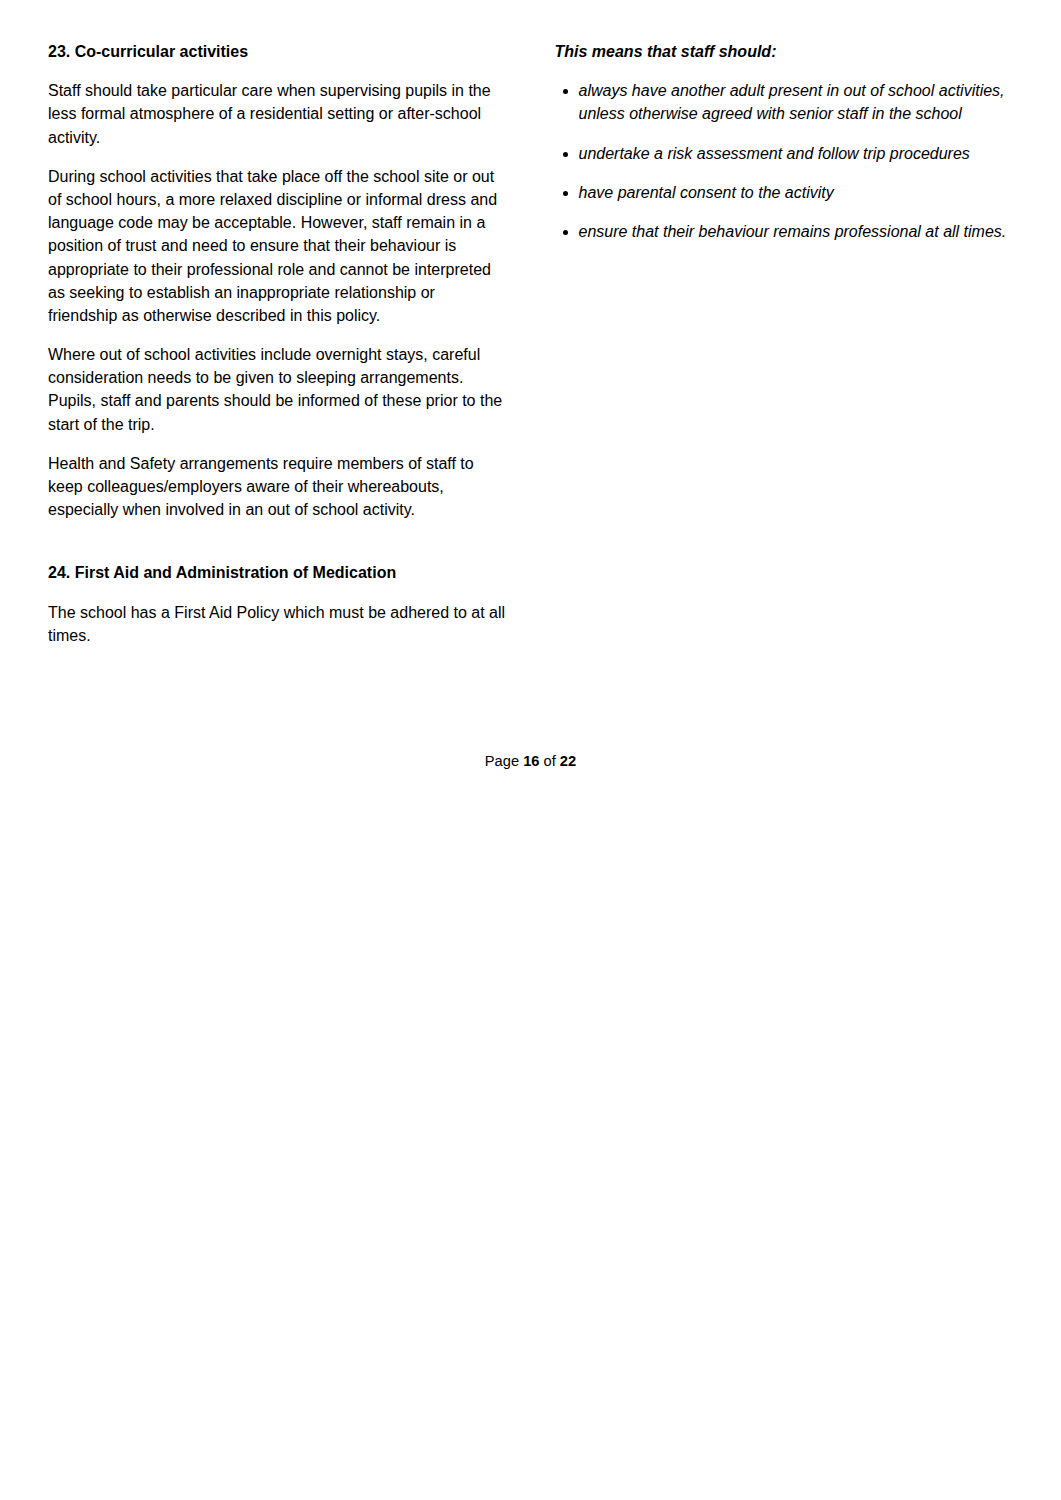23. Co-curricular activities
Staff should take particular care when supervising pupils in the less formal atmosphere of a residential setting or after-school activity.
During school activities that take place off the school site or out of school hours, a more relaxed discipline or informal dress and language code may be acceptable. However, staff remain in a position of trust and need to ensure that their behaviour is appropriate to their professional role and cannot be interpreted as seeking to establish an inappropriate relationship or friendship as otherwise described in this policy.
Where out of school activities include overnight stays, careful consideration needs to be given to sleeping arrangements. Pupils, staff and parents should be informed of these prior to the start of the trip.
Health and Safety arrangements require members of staff to keep colleagues/employers aware of their whereabouts, especially when involved in an out of school activity.
24. First Aid and Administration of Medication
The school has a First Aid Policy which must be adhered to at all times.
This means that staff should:
always have another adult present in out of school activities, unless otherwise agreed with senior staff in the school
undertake a risk assessment and follow trip procedures
have parental consent to the activity
ensure that their behaviour remains professional at all times.
Page 16 of 22